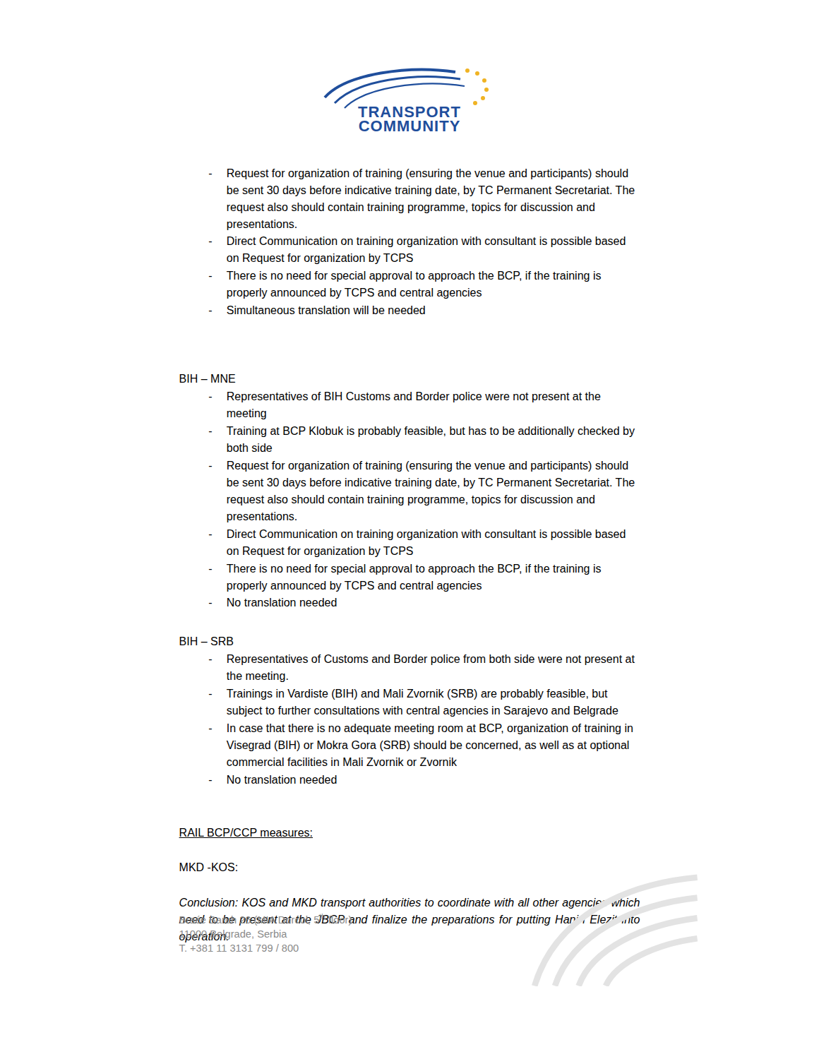TRANSPORT COMMUNITY
Request for organization of training (ensuring the venue and participants) should be sent 30 days before indicative training date, by TC Permanent Secretariat. The request also should contain training programme, topics for discussion and presentations.
Direct Communication on training organization with consultant is possible based on Request for organization by TCPS
There is no need for special approval to approach the BCP, if the training is properly announced by TCPS and central agencies
Simultaneous translation will be needed
BIH – MNE
Representatives of BIH Customs and Border police were not present at the meeting
Training at BCP Klobuk is probably feasible, but has to be additionally checked by both side
Request for organization of training (ensuring the venue and participants) should be sent 30 days before indicative training date, by TC Permanent Secretariat. The request also should contain training programme, topics for discussion and presentations.
Direct Communication on training organization with consultant is possible based on Request for organization by TCPS
There is no need for special approval to approach the BCP, if the training is properly announced by TCPS and central agencies
No translation needed
BIH – SRB
Representatives of Customs and Border police from both side were not present at the meeting.
Trainings in Vardiste (BIH) and Mali Zvornik (SRB) are probably feasible, but subject to further consultations with central agencies in Sarajevo and Belgrade
In case that there is no adequate meeting room at BCP, organization of training in Visegrad (BIH) or Mokra Gora (SRB) should be concerned, as well as at optional commercial facilities in Mali Zvornik or Zvornik
No translation needed
RAIL BCP/CCP measures:
MKD -KOS:
Conclusion: KOS and MKD transport authorities to coordinate with all other agencies which need to be present at the JBCP and finalize the preparations for putting Hani i Elezit into operation.
Braće Baruh 26 (MIA Dorćol, 5th floor)
11000 Belgrade, Serbia
T. +381 11 3131 799 / 800